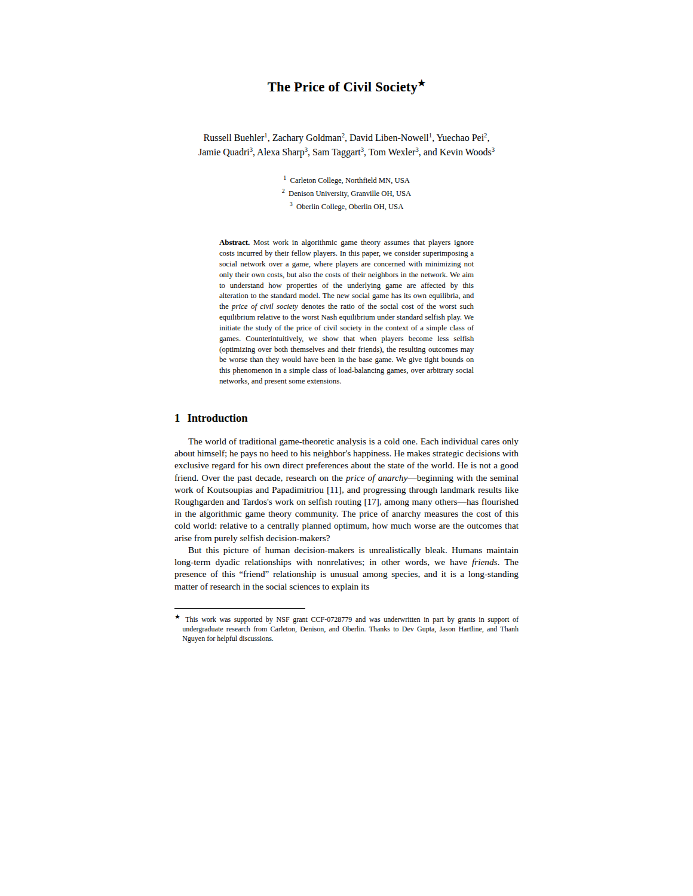The Price of Civil Society★
Russell Buehler1, Zachary Goldman2, David Liben-Nowell1, Yuechao Pei2,
Jamie Quadri3, Alexa Sharp3, Sam Taggart3, Tom Wexler3, and Kevin Woods3
1 Carleton College, Northfield MN, USA
2 Denison University, Granville OH, USA
3 Oberlin College, Oberlin OH, USA
Abstract. Most work in algorithmic game theory assumes that players ignore costs incurred by their fellow players. In this paper, we consider superimposing a social network over a game, where players are concerned with minimizing not only their own costs, but also the costs of their neighbors in the network. We aim to understand how properties of the underlying game are affected by this alteration to the standard model. The new social game has its own equilibria, and the price of civil society denotes the ratio of the social cost of the worst such equilibrium relative to the worst Nash equilibrium under standard selfish play. We initiate the study of the price of civil society in the context of a simple class of games. Counterintuitively, we show that when players become less selfish (optimizing over both themselves and their friends), the resulting outcomes may be worse than they would have been in the base game. We give tight bounds on this phenomenon in a simple class of load-balancing games, over arbitrary social networks, and present some extensions.
1 Introduction
The world of traditional game-theoretic analysis is a cold one. Each individual cares only about himself; he pays no heed to his neighbor's happiness. He makes strategic decisions with exclusive regard for his own direct preferences about the state of the world. He is not a good friend. Over the past decade, research on the price of anarchy—beginning with the seminal work of Koutsoupias and Papadimitriou [11], and progressing through landmark results like Roughgarden and Tardos's work on selfish routing [17], among many others—has flourished in the algorithmic game theory community. The price of anarchy measures the cost of this cold world: relative to a centrally planned optimum, how much worse are the outcomes that arise from purely selfish decision-makers?
But this picture of human decision-makers is unrealistically bleak. Humans maintain long-term dyadic relationships with nonrelatives; in other words, we have friends. The presence of this “friend” relationship is unusual among species, and it is a long-standing matter of research in the social sciences to explain its
★ This work was supported by NSF grant CCF-0728779 and was underwritten in part by grants in support of undergraduate research from Carleton, Denison, and Oberlin. Thanks to Dev Gupta, Jason Hartline, and Thanh Nguyen for helpful discussions.